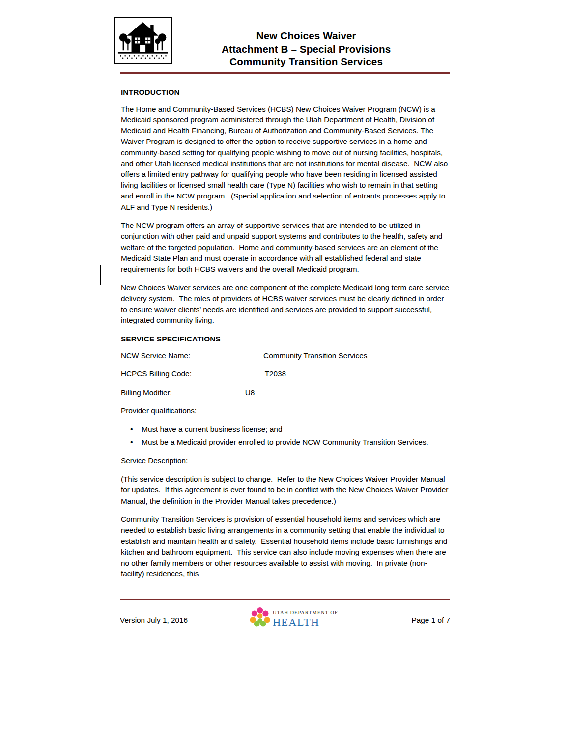New Choices Waiver
Attachment B – Special Provisions
Community Transition Services
INTRODUCTION
The Home and Community-Based Services (HCBS) New Choices Waiver Program (NCW) is a Medicaid sponsored program administered through the Utah Department of Health, Division of Medicaid and Health Financing, Bureau of Authorization and Community-Based Services. The Waiver Program is designed to offer the option to receive supportive services in a home and community-based setting for qualifying people wishing to move out of nursing facilities, hospitals, and other Utah licensed medical institutions that are not institutions for mental disease. NCW also offers a limited entry pathway for qualifying people who have been residing in licensed assisted living facilities or licensed small health care (Type N) facilities who wish to remain in that setting and enroll in the NCW program. (Special application and selection of entrants processes apply to ALF and Type N residents.)
The NCW program offers an array of supportive services that are intended to be utilized in conjunction with other paid and unpaid support systems and contributes to the health, safety and welfare of the targeted population. Home and community-based services are an element of the Medicaid State Plan and must operate in accordance with all established federal and state requirements for both HCBS waivers and the overall Medicaid program.
New Choices Waiver services are one component of the complete Medicaid long term care service delivery system. The roles of providers of HCBS waiver services must be clearly defined in order to ensure waiver clients’ needs are identified and services are provided to support successful, integrated community living.
SERVICE SPECIFICATIONS
NCW Service Name: Community Transition Services
HCPCS Billing Code: T2038
Billing Modifier: U8
Provider qualifications:
Must have a current business license; and
Must be a Medicaid provider enrolled to provide NCW Community Transition Services.
Service Description:
(This service description is subject to change. Refer to the New Choices Waiver Provider Manual for updates. If this agreement is ever found to be in conflict with the New Choices Waiver Provider Manual, the definition in the Provider Manual takes precedence.)
Community Transition Services is provision of essential household items and services which are needed to establish basic living arrangements in a community setting that enable the individual to establish and maintain health and safety. Essential household items include basic furnishings and kitchen and bathroom equipment. This service can also include moving expenses when there are no other family members or other resources available to assist with moving. In private (non-facility) residences, this
Version July 1, 2016
UTAH DEPARTMENT OF HEALTH
Page 1 of 7